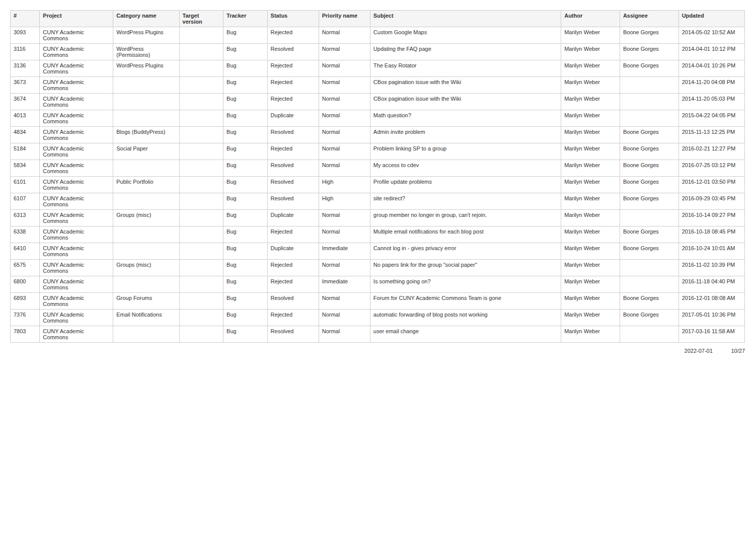| # | Project | Category name | Target version | Tracker | Status | Priority name | Subject | Author | Assignee | Updated |
| --- | --- | --- | --- | --- | --- | --- | --- | --- | --- | --- |
| 3093 | CUNY Academic Commons | WordPress Plugins | | Bug | Rejected | Normal | Custom Google Maps | Marilyn Weber | Boone Gorges | 2014-05-02 10:52 AM |
| 3116 | CUNY Academic Commons | WordPress (Permissions) | | Bug | Resolved | Normal | Updating the FAQ page | Marilyn Weber | Boone Gorges | 2014-04-01 10:12 PM |
| 3136 | CUNY Academic Commons | WordPress Plugins | | Bug | Rejected | Normal | The Easy Rotator | Marilyn Weber | Boone Gorges | 2014-04-01 10:26 PM |
| 3673 | CUNY Academic Commons | | | Bug | Rejected | Normal | CBox pagination issue with the Wiki | Marilyn Weber | | 2014-11-20 04:08 PM |
| 3674 | CUNY Academic Commons | | | Bug | Rejected | Normal | CBox pagination issue with the Wiki | Marilyn Weber | | 2014-11-20 05:03 PM |
| 4013 | CUNY Academic Commons | | | Bug | Duplicate | Normal | Math question? | Marilyn Weber | | 2015-04-22 04:05 PM |
| 4834 | CUNY Academic Commons | Blogs (BuddyPress) | | Bug | Resolved | Normal | Admin invite problem | Marilyn Weber | Boone Gorges | 2015-11-13 12:25 PM |
| 5184 | CUNY Academic Commons | Social Paper | | Bug | Rejected | Normal | Problem linking SP to a group | Marilyn Weber | Boone Gorges | 2016-02-21 12:27 PM |
| 5834 | CUNY Academic Commons | | | Bug | Resolved | Normal | My access to cdev | Marilyn Weber | Boone Gorges | 2016-07-25 03:12 PM |
| 6101 | CUNY Academic Commons | Public Portfolio | | Bug | Resolved | High | Profile update problems | Marilyn Weber | Boone Gorges | 2016-12-01 03:50 PM |
| 6107 | CUNY Academic Commons | | | Bug | Resolved | High | site redirect? | Marilyn Weber | Boone Gorges | 2016-09-29 03:45 PM |
| 6313 | CUNY Academic Commons | Groups (misc) | | Bug | Duplicate | Normal | group member no longer in group, can't rejoin. | Marilyn Weber | | 2016-10-14 09:27 PM |
| 6338 | CUNY Academic Commons | | | Bug | Rejected | Normal | Multiple email notifications for each blog post | Marilyn Weber | Boone Gorges | 2016-10-18 08:45 PM |
| 6410 | CUNY Academic Commons | | | Bug | Duplicate | Immediate | Cannot log in - gives privacy error | Marilyn Weber | Boone Gorges | 2016-10-24 10:01 AM |
| 6575 | CUNY Academic Commons | Groups (misc) | | Bug | Rejected | Normal | No papers link for the group "social paper" | Marilyn Weber | | 2016-11-02 10:39 PM |
| 6800 | CUNY Academic Commons | | | Bug | Rejected | Immediate | Is something going on? | Marilyn Weber | | 2016-11-18 04:40 PM |
| 6893 | CUNY Academic Commons | Group Forums | | Bug | Resolved | Normal | Forum for CUNY Academic Commons Team is gone | Marilyn Weber | Boone Gorges | 2016-12-01 08:08 AM |
| 7376 | CUNY Academic Commons | Email Notifications | | Bug | Rejected | Normal | automatic forwarding of blog posts not working | Marilyn Weber | Boone Gorges | 2017-05-01 10:36 PM |
| 7803 | CUNY Academic Commons | | | Bug | Resolved | Normal | user email change | Marilyn Weber | | 2017-03-16 11:58 AM |
2022-07-01 10/27